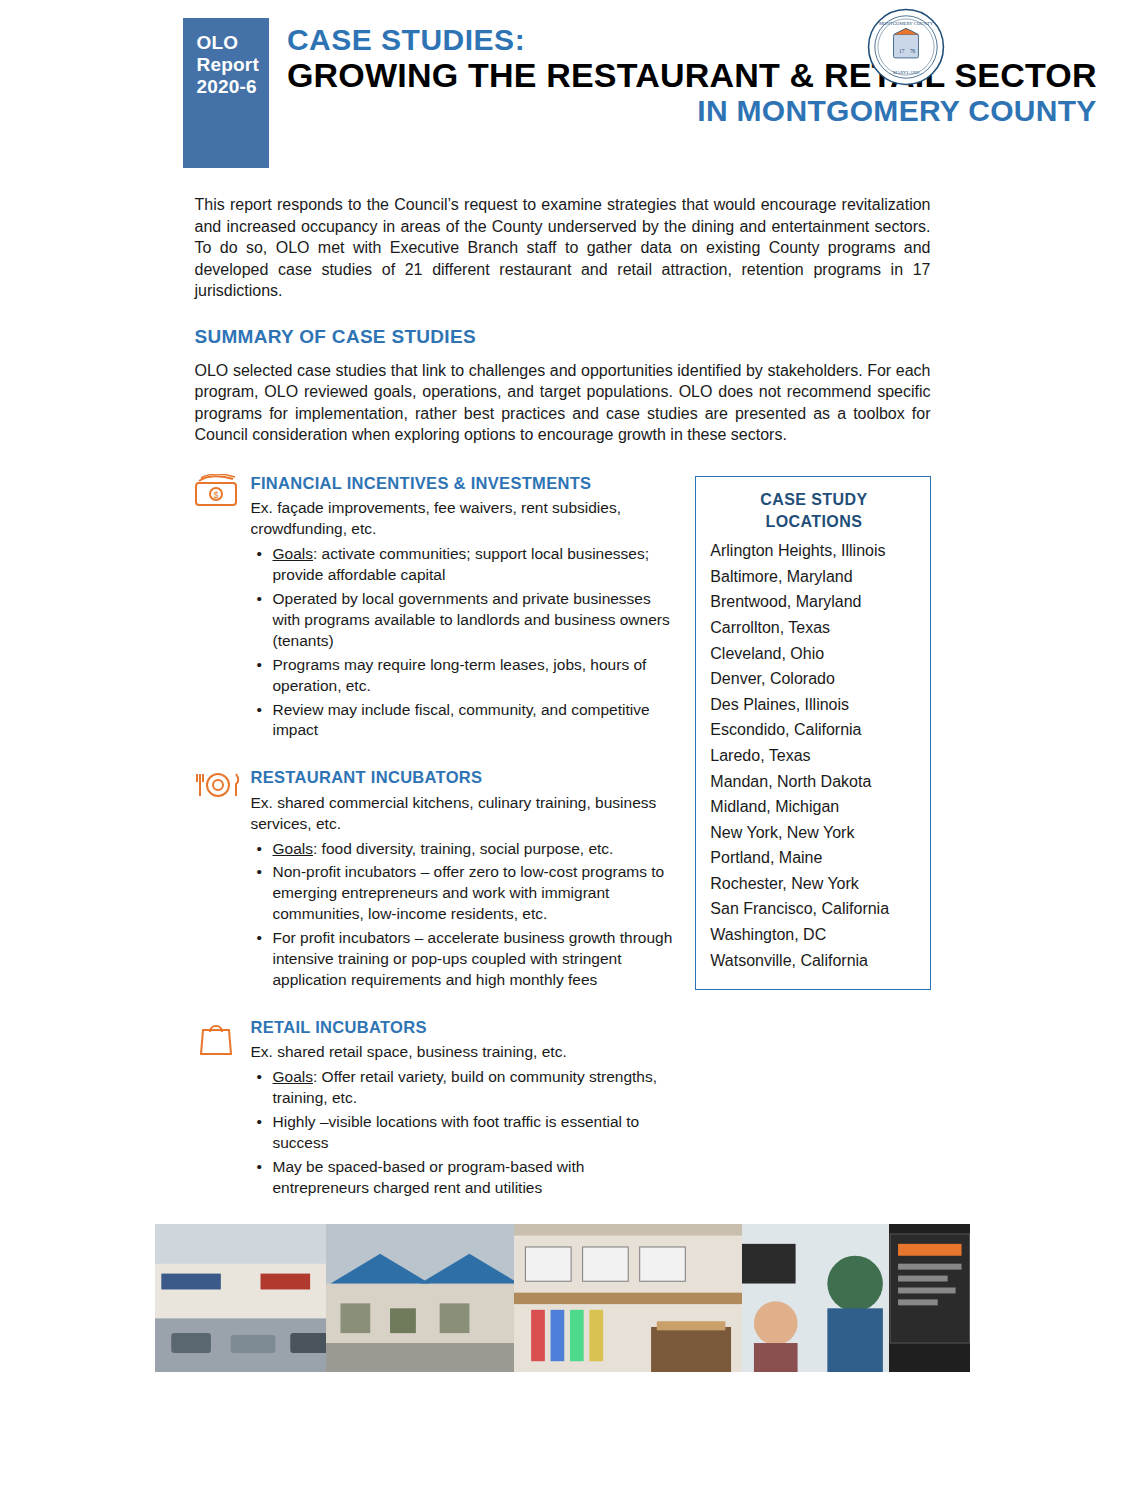OLO
Report
2020-6
CASE STUDIES:
GROWING THE RESTAURANT & RETAIL SECTOR
IN MONTGOMERY COUNTY
MONTGOMERY COUNTY MARYLAND 17 76
This report responds to the Council’s request to examine strategies that would encourage revitalization and increased occupancy in areas of the County underserved by the dining and entertainment sectors. To do so, OLO met with Executive Branch staff to gather data on existing County programs and developed case studies of 21 different restaurant and retail attraction, retention programs in 17 jurisdictions.
SUMMARY OF CASE STUDIES
OLO selected case studies that link to challenges and opportunities identified by stakeholders. For each program, OLO reviewed goals, operations, and target populations. OLO does not recommend specific programs for implementation, rather best practices and case studies are presented as a toolbox for Council consideration when exploring options to encourage growth in these sectors.
$
FINANCIAL INCENTIVES & INVESTMENTS
Ex. façade improvements, fee waivers, rent subsidies, crowdfunding, etc.
Goals: activate communities; support local businesses; provide affordable capital
Operated by local governments and private businesses with programs available to landlords and business owners (tenants)
Programs may require long-term leases, jobs, hours of operation, etc.
Review may include fiscal, community, and competitive impact
RESTAURANT INCUBATORS
Ex. shared commercial kitchens, culinary training, business services, etc.
Goals: food diversity, training, social purpose, etc.
Non-profit incubators – offer zero to low-cost programs to emerging entrepreneurs and work with immigrant communities, low-income residents, etc.
For profit incubators – accelerate business growth through intensive training or pop-ups coupled with stringent application requirements and high monthly fees
RETAIL INCUBATORS
Ex. shared retail space, business training, etc.
Goals: Offer retail variety, build on community strengths, training, etc.
Highly –visible locations with foot traffic is essential to success
May be spaced-based or program-based with entrepreneurs charged rent and utilities
CASE STUDY LOCATIONS
Arlington Heights, Illinois
Baltimore, Maryland
Brentwood, Maryland
Carrollton, Texas
Cleveland, Ohio
Denver, Colorado
Des Plaines, Illinois
Escondido, California
Laredo, Texas
Mandan, North Dakota
Midland, Michigan
New York, New York
Portland, Maine
Rochester, New York
San Francisco, California
Washington, DC
Watsonville, California